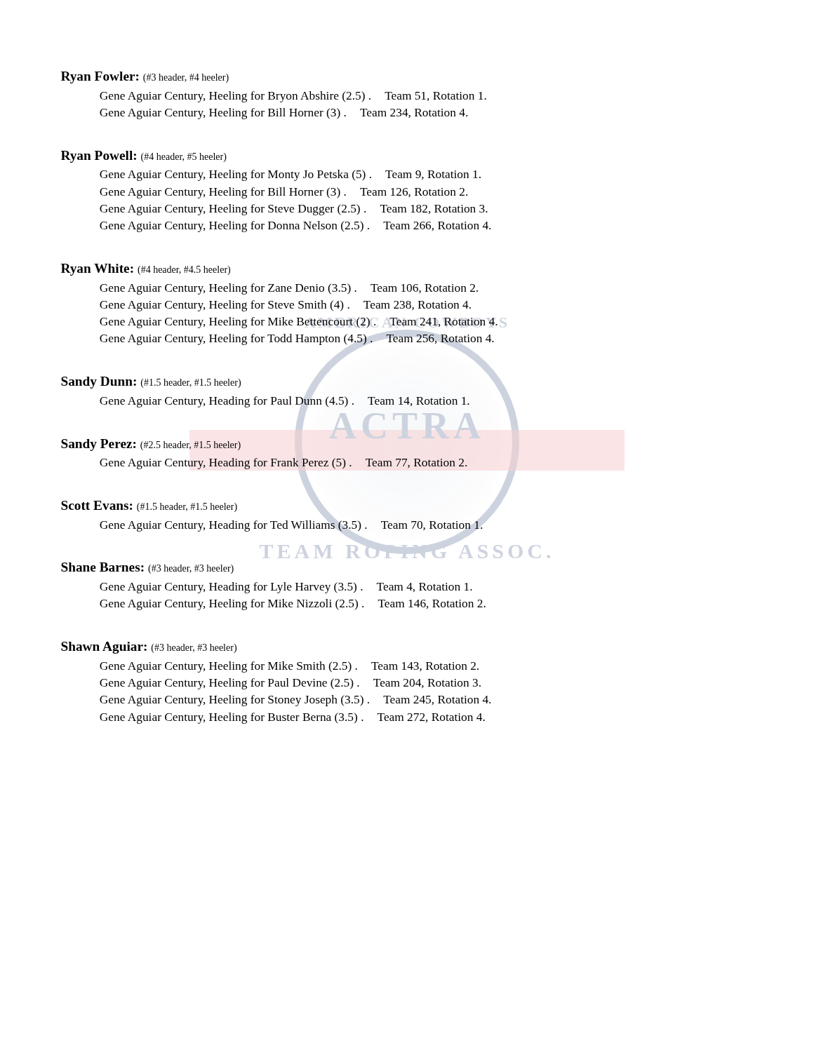AMERICAN COWBOYS
ACTRA
TEAM ROPING ASSOC.
Ryan Fowler: (#3 header, #4 heeler)
Gene Aguiar Century, Heeling for Bryon Abshire (2.5) . Team 51, Rotation 1.
Gene Aguiar Century, Heeling for Bill Horner (3) . Team 234, Rotation 4.
Ryan Powell: (#4 header, #5 heeler)
Gene Aguiar Century, Heeling for Monty Jo Petska (5) . Team 9, Rotation 1.
Gene Aguiar Century, Heeling for Bill Horner (3) . Team 126, Rotation 2.
Gene Aguiar Century, Heeling for Steve Dugger (2.5) . Team 182, Rotation 3.
Gene Aguiar Century, Heeling for Donna Nelson (2.5) . Team 266, Rotation 4.
Ryan White: (#4 header, #4.5 heeler)
Gene Aguiar Century, Heeling for Zane Denio (3.5) . Team 106, Rotation 2.
Gene Aguiar Century, Heeling for Steve Smith (4) . Team 238, Rotation 4.
Gene Aguiar Century, Heeling for Mike Bettencourt (2) . Team 241, Rotation 4.
Gene Aguiar Century, Heeling for Todd Hampton (4.5) . Team 256, Rotation 4.
Sandy Dunn: (#1.5 header, #1.5 heeler)
Gene Aguiar Century, Heading for Paul Dunn (4.5) . Team 14, Rotation 1.
Sandy Perez: (#2.5 header, #1.5 heeler)
Gene Aguiar Century, Heading for Frank Perez (5) . Team 77, Rotation 2.
Scott Evans: (#1.5 header, #1.5 heeler)
Gene Aguiar Century, Heading for Ted Williams (3.5) . Team 70, Rotation 1.
Shane Barnes: (#3 header, #3 heeler)
Gene Aguiar Century, Heading for Lyle Harvey (3.5) . Team 4, Rotation 1.
Gene Aguiar Century, Heeling for Mike Nizzoli (2.5) . Team 146, Rotation 2.
Shawn Aguiar: (#3 header, #3 heeler)
Gene Aguiar Century, Heeling for Mike Smith (2.5) . Team 143, Rotation 2.
Gene Aguiar Century, Heeling for Paul Devine (2.5) . Team 204, Rotation 3.
Gene Aguiar Century, Heeling for Stoney Joseph (3.5) . Team 245, Rotation 4.
Gene Aguiar Century, Heeling for Buster Berna (3.5) . Team 272, Rotation 4.